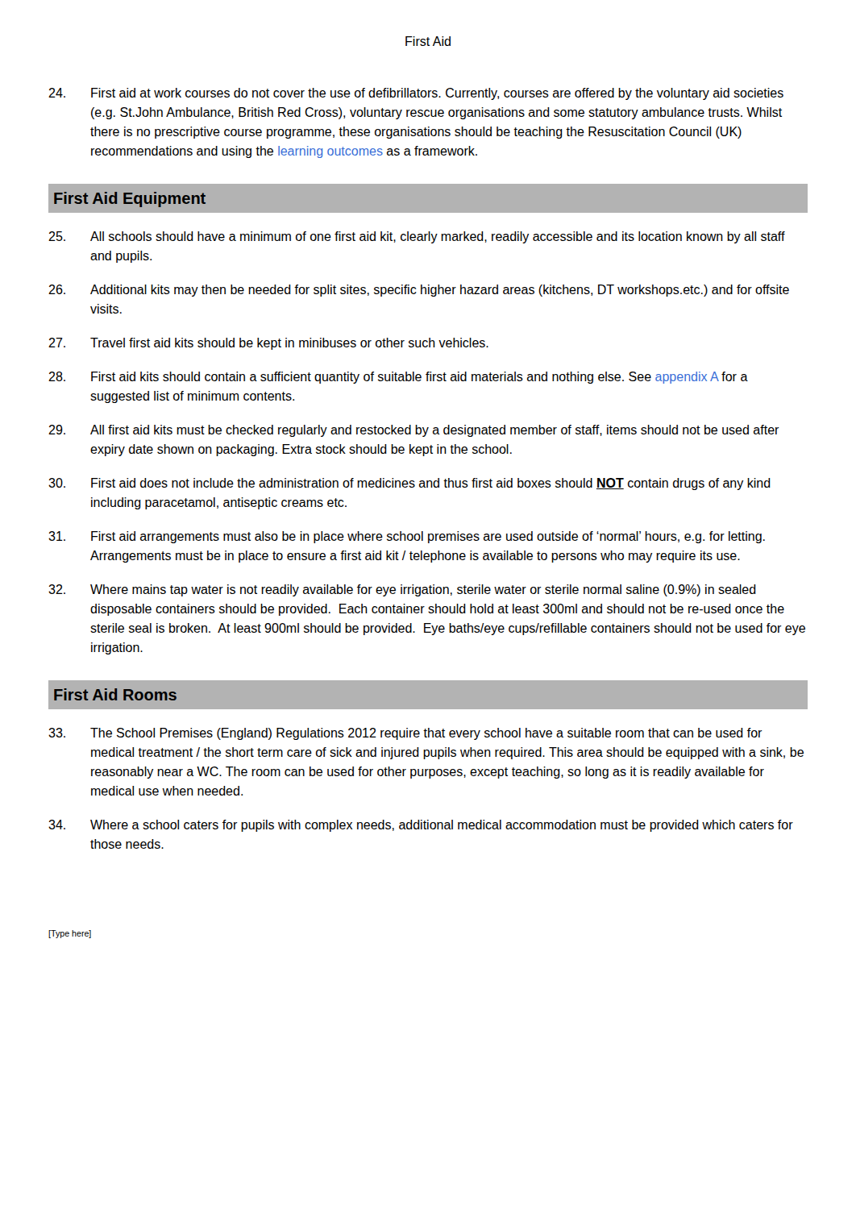First Aid
First aid at work courses do not cover the use of defibrillators. Currently, courses are offered by the voluntary aid societies (e.g. St.John Ambulance, British Red Cross), voluntary rescue organisations and some statutory ambulance trusts. Whilst there is no prescriptive course programme, these organisations should be teaching the Resuscitation Council (UK) recommendations and using the learning outcomes as a framework.
First Aid Equipment
All schools should have a minimum of one first aid kit, clearly marked, readily accessible and its location known by all staff and pupils.
Additional kits may then be needed for split sites, specific higher hazard areas (kitchens, DT workshops.etc.) and for offsite visits.
Travel first aid kits should be kept in minibuses or other such vehicles.
First aid kits should contain a sufficient quantity of suitable first aid materials and nothing else. See appendix A for a suggested list of minimum contents.
All first aid kits must be checked regularly and restocked by a designated member of staff, items should not be used after expiry date shown on packaging. Extra stock should be kept in the school.
First aid does not include the administration of medicines and thus first aid boxes should NOT contain drugs of any kind including paracetamol, antiseptic creams etc.
First aid arrangements must also be in place where school premises are used outside of ‘normal’ hours, e.g. for letting. Arrangements must be in place to ensure a first aid kit / telephone is available to persons who may require its use.
Where mains tap water is not readily available for eye irrigation, sterile water or sterile normal saline (0.9%) in sealed disposable containers should be provided. Each container should hold at least 300ml and should not be re-used once the sterile seal is broken. At least 900ml should be provided. Eye baths/eye cups/refillable containers should not be used for eye irrigation.
First Aid Rooms
The School Premises (England) Regulations 2012 require that every school have a suitable room that can be used for medical treatment / the short term care of sick and injured pupils when required. This area should be equipped with a sink, be reasonably near a WC. The room can be used for other purposes, except teaching, so long as it is readily available for medical use when needed.
Where a school caters for pupils with complex needs, additional medical accommodation must be provided which caters for those needs.
[Type here]